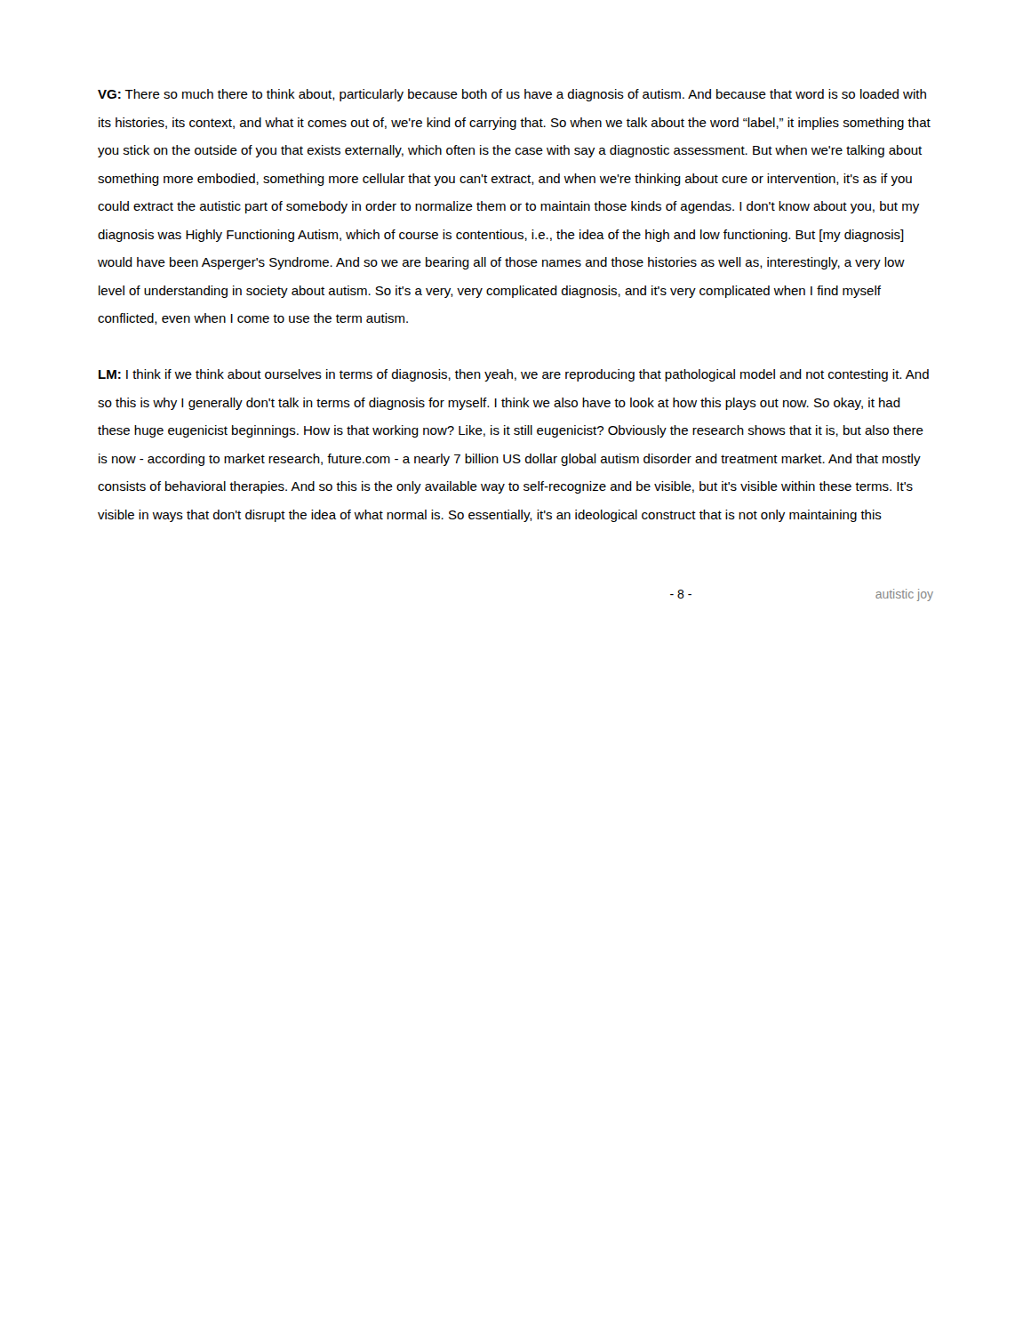VG: There so much there to think about, particularly because both of us have a diagnosis of autism. And because that word is so loaded with its histories, its context, and what it comes out of, we're kind of carrying that. So when we talk about the word “label,” it implies something that you stick on the outside of you that exists externally, which often is the case with say a diagnostic assessment. But when we're talking about something more embodied, something more cellular that you can't extract, and when we're thinking about cure or intervention, it's as if you could extract the autistic part of somebody in order to normalize them or to maintain those kinds of agendas. I don't know about you, but my diagnosis was Highly Functioning Autism, which of course is contentious, i.e., the idea of the high and low functioning. But [my diagnosis] would have been Asperger's Syndrome. And so we are bearing all of those names and those histories as well as, interestingly, a very low level of understanding in society about autism. So it's a very, very complicated diagnosis, and it's very complicated when I find myself conflicted, even when I come to use the term autism.
LM: I think if we think about ourselves in terms of diagnosis, then yeah, we are reproducing that pathological model and not contesting it. And so this is why I generally don't talk in terms of diagnosis for myself. I think we also have to look at how this plays out now. So okay, it had these huge eugenicist beginnings. How is that working now? Like, is it still eugenicist? Obviously the research shows that it is, but also there is now - according to market research, future.com - a nearly 7 billion US dollar global autism disorder and treatment market. And that mostly consists of behavioral therapies. And so this is the only available way to self-recognize and be visible, but it's visible within these terms. It's visible in ways that don't disrupt the idea of what normal is. So essentially, it's an ideological construct that is not only maintaining this
- 8 - autistic joy